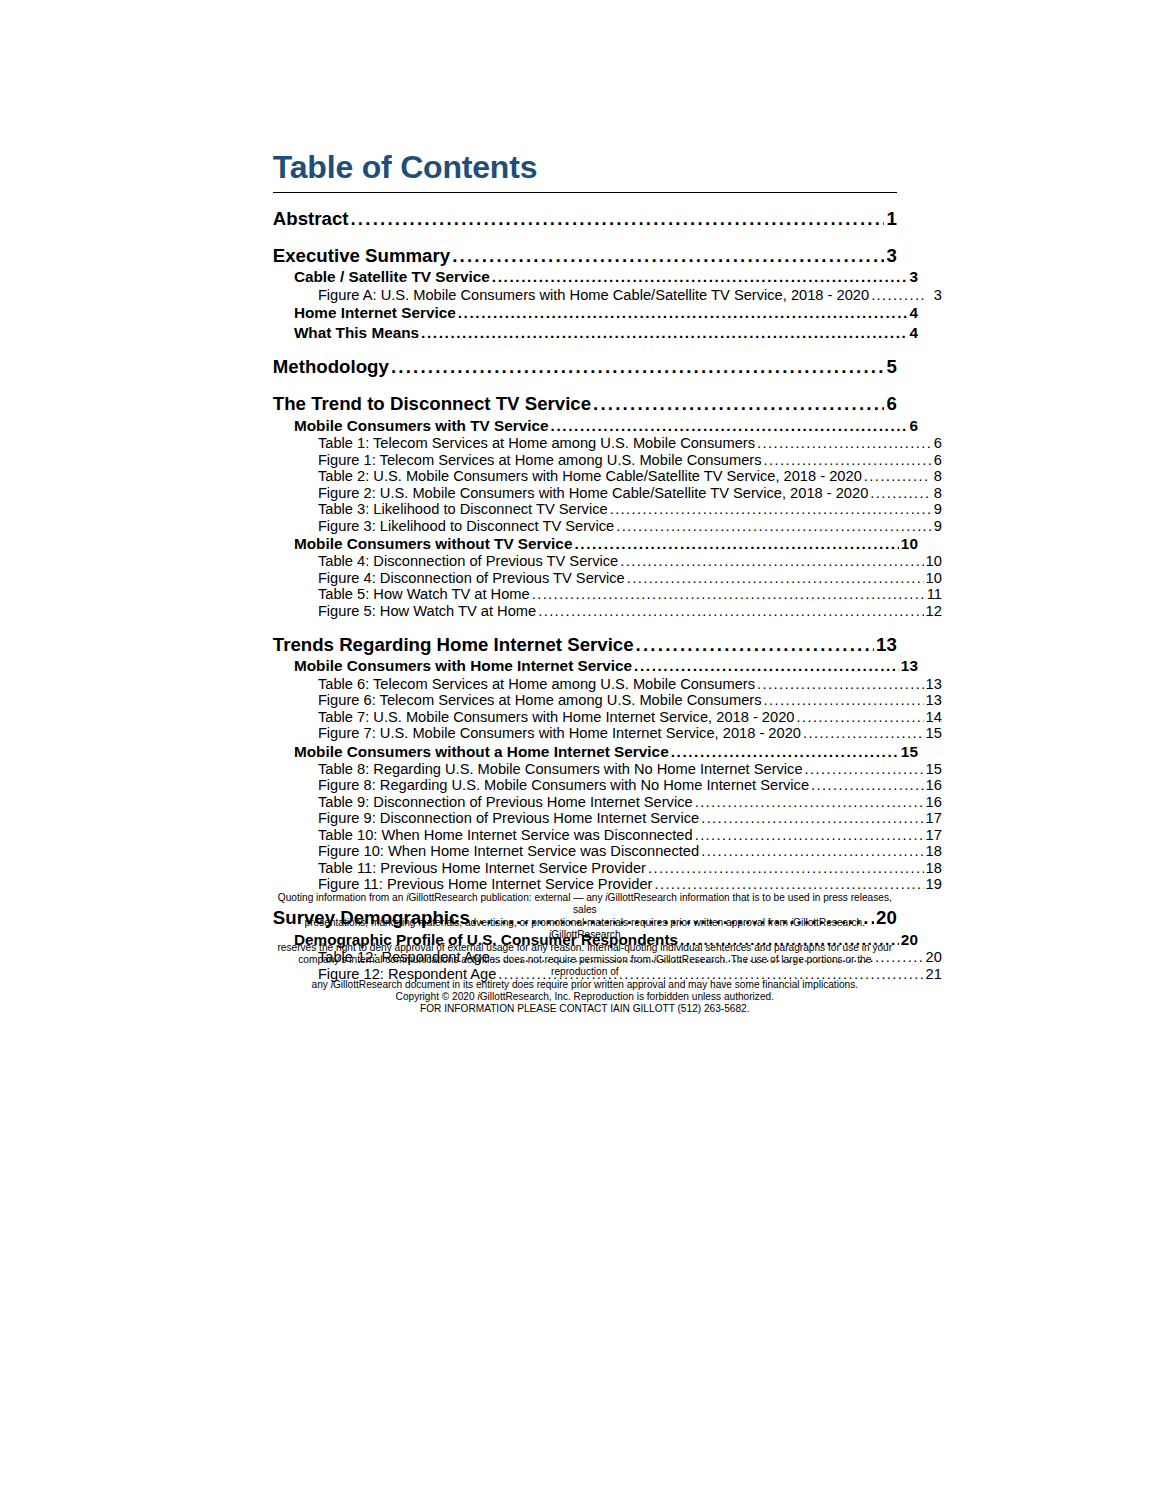Table of Contents
Abstract .................................................................................................................. 1
Executive Summary ..................................................................................................... 3
Cable / Satellite TV Service .............................................................................................. 3
Figure A: U.S. Mobile Consumers with Home Cable/Satellite TV Service, 2018 - 2020 .......... 3
Home Internet Service ..................................................................................................... 4
What This Means ............................................................................................................ 4
Methodology .............................................................................................................. 5
The Trend to Disconnect TV Service .......................................................................... 6
Mobile Consumers with TV Service .................................................................................... 6
Table 1: Telecom Services at Home among U.S. Mobile Consumers ..................................... 6
Figure 1: Telecom Services at Home among U.S. Mobile Consumers .................................... 6
Table 2: U.S. Mobile Consumers with Home Cable/Satellite TV Service, 2018 - 2020 ............ 8
Figure 2: U.S. Mobile Consumers with Home Cable/Satellite TV Service, 2018 - 2020 ........... 8
Table 3: Likelihood to Disconnect TV Service ......................................................................... 9
Figure 3: Likelihood to Disconnect TV Service ........................................................................ 9
Mobile Consumers without TV Service .............................................................................. 10
Table 4: Disconnection of Previous TV Service ...................................................................... 10
Figure 4: Disconnection of Previous TV Service ..................................................................... 10
Table 5: How Watch TV at Home ....................................................................................... 11
Figure 5: How Watch TV at Home ...................................................................................... 12
Trends Regarding Home Internet Service ................................................................. 13
Mobile Consumers with Home Internet Service ............................................................... 13
Table 6: Telecom Services at Home among U.S. Mobile Consumers ................................... 13
Figure 6: Telecom Services at Home among U.S. Mobile Consumers .................................. 13
Table 7: U.S. Mobile Consumers with Home Internet Service, 2018 - 2020 ........................ 14
Figure 7: U.S. Mobile Consumers with Home Internet Service, 2018 - 2020 ....................... 15
Mobile Consumers without a Home Internet Service ......................................................... 15
Table 8: Regarding U.S. Mobile Consumers with No Home Internet Service ....................... 15
Figure 8: Regarding U.S. Mobile Consumers with No Home Internet Service ...................... 16
Table 9: Disconnection of Previous Home Internet Service ................................................. 16
Figure 9: Disconnection of Previous Home Internet Service ................................................ 17
Table 10: When Home Internet Service was Disconnected ................................................. 17
Figure 10: When Home Internet Service was Disconnected ................................................ 18
Table 11: Previous Home Internet Service Provider ............................................................. 18
Figure 11: Previous Home Internet Service Provider ............................................................ 19
Survey Demographics ................................................................................................. 20
Demographic Profile of U.S. Consumer Respondents ........................................................ 20
Table 12: Respondent Age ................................................................................................. 20
Figure 12: Respondent Age ................................................................................................ 21
Quoting information from an i GillottResearch publication: external — any i GillottResearch information that is to be used in press releases, sales
presentations, marketing materials, advertising, or promotional materials requires prior written approval from i GillottResearch. i GillottResearch
reserves the right to deny approval of external usage for any reason. Internal-quoting individual sentences and paragraphs for use in your
company’s internal communications activities does not require permission from i GillottResearch. The use of large portions or the reproduction of
any i GillottResearch document in its entirety does require prior written approval and may have some financial implications.
Copyright © 2020 i GillottResearch, Inc. Reproduction is forbidden unless authorized.
FOR INFORMATION PLEASE CONTACT IAIN GILLOTT (512) 263-5682.